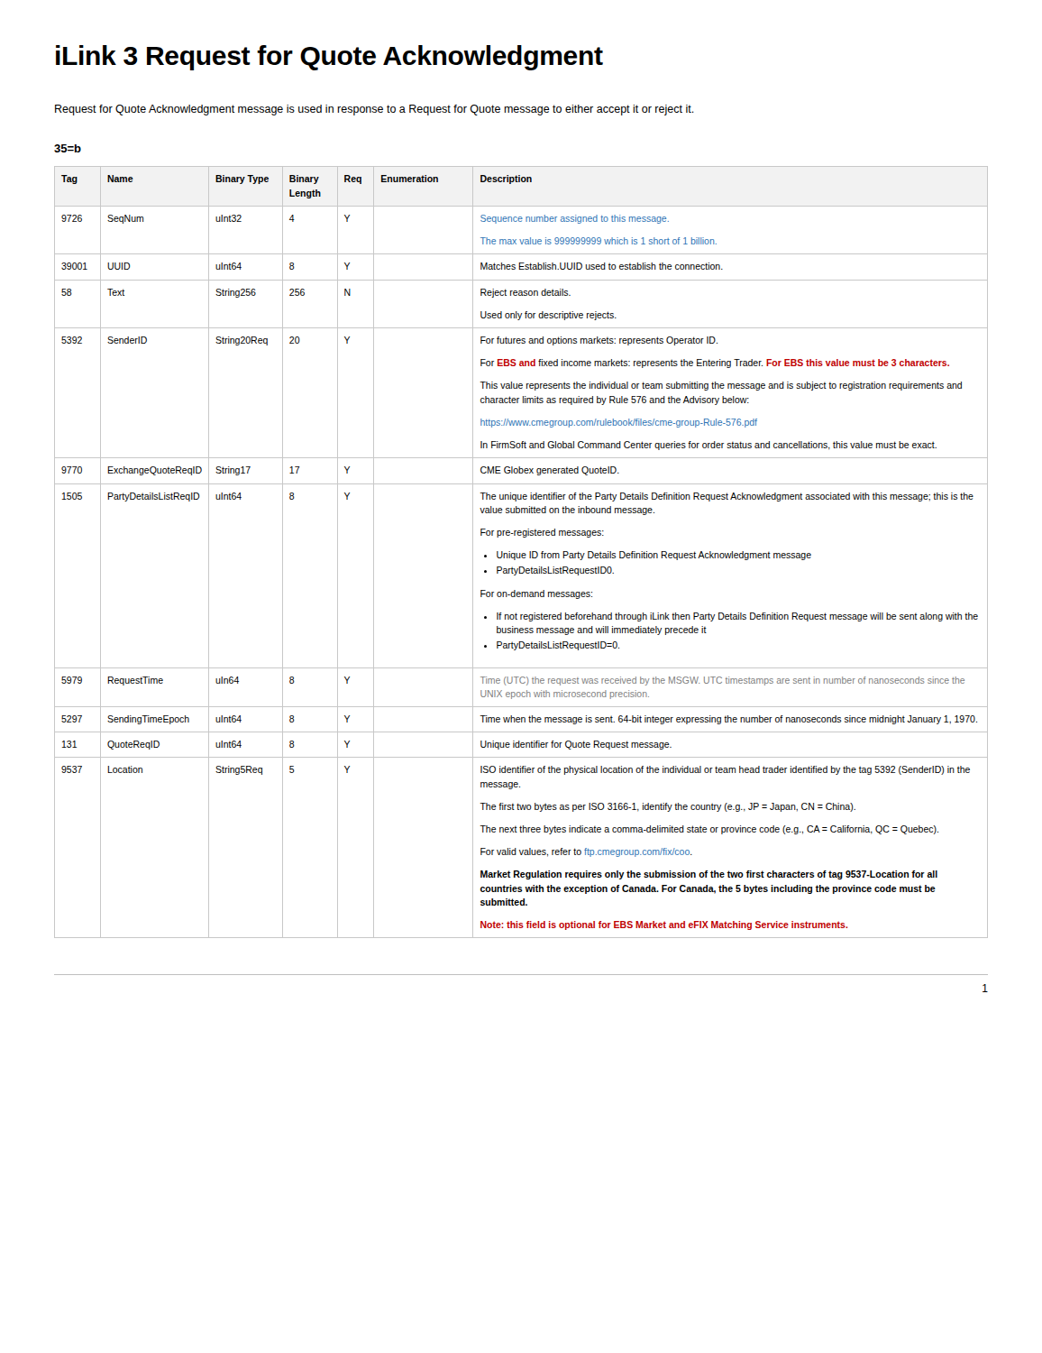iLink 3 Request for Quote Acknowledgment
Request for Quote Acknowledgment message is used in response to a Request for Quote message to either accept it or reject it.
35=b
| Tag | Name | Binary Type | Binary Length | Req | Enumeration | Description |
| --- | --- | --- | --- | --- | --- | --- |
| 9726 | SeqNum | uInt32 | 4 | Y | | Sequence number assigned to this message. The max value is 999999999 which is 1 short of 1 billion. |
| 39001 | UUID | uInt64 | 8 | Y | | Matches Establish.UUID used to establish the connection. |
| 58 | Text | String256 | 256 | N | | Reject reason details. Used only for descriptive rejects. |
| 5392 | SenderID | String20Req | 20 | Y | | For futures and options markets: represents Operator ID. For EBS and fixed income markets: represents the Entering Trader. For EBS this value must be 3 characters. This value represents the individual or team submitting the message and is subject to registration requirements and character limits as required by Rule 576 and the Advisory below: https://www.cmegroup.com/rulebook/files/cme-group-Rule-576.pdf In FirmSoft and Global Command Center queries for order status and cancellations, this value must be exact. |
| 9770 | ExchangeQuoteReqID | String17 | 17 | Y | | CME Globex generated QuoteID. |
| 1505 | PartyDetailsListReqID | uInt64 | 8 | Y | | The unique identifier of the Party Details Definition Request Acknowledgment associated with this message; this is the value submitted on the inbound message. For pre-registered messages: Unique ID from Party Details Definition Request Acknowledgment message PartyDetailsListRequestID0. For on-demand messages: If not registered beforehand through iLink then Party Details Definition Request message will be sent along with the business message and will immediately precede it PartyDetailsListRequestID=0. |
| 5979 | RequestTime | uIn64 | 8 | Y | | Time (UTC) the request was received by the MSGW. UTC timestamps are sent in number of nanoseconds since the UNIX epoch with microsecond precision. |
| 5297 | SendingTimeEpoch | uInt64 | 8 | Y | | Time when the message is sent. 64-bit integer expressing the number of nanoseconds since midnight January 1, 1970. |
| 131 | QuoteReqID | uInt64 | 8 | Y | | Unique identifier for Quote Request message. |
| 9537 | Location | String5Req | 5 | Y | | ISO identifier of the physical location of the individual or team head trader identified by the tag 5392 (SenderID) in the message. The first two bytes as per ISO 3166-1, identify the country (e.g., JP = Japan, CN = China). The next three bytes indicate a comma-delimited state or province code (e.g., CA = California, QC = Quebec). For valid values, refer to ftp.cmegroup.com/fix/coo . Market Regulation requires only the submission of the two first characters of tag 9537-Location for all countries with the exception of Canada. For Canada, the 5 bytes including the province code must be submitted. Note: this field is optional for EBS Market and eFIX Matching Service instruments. |
1